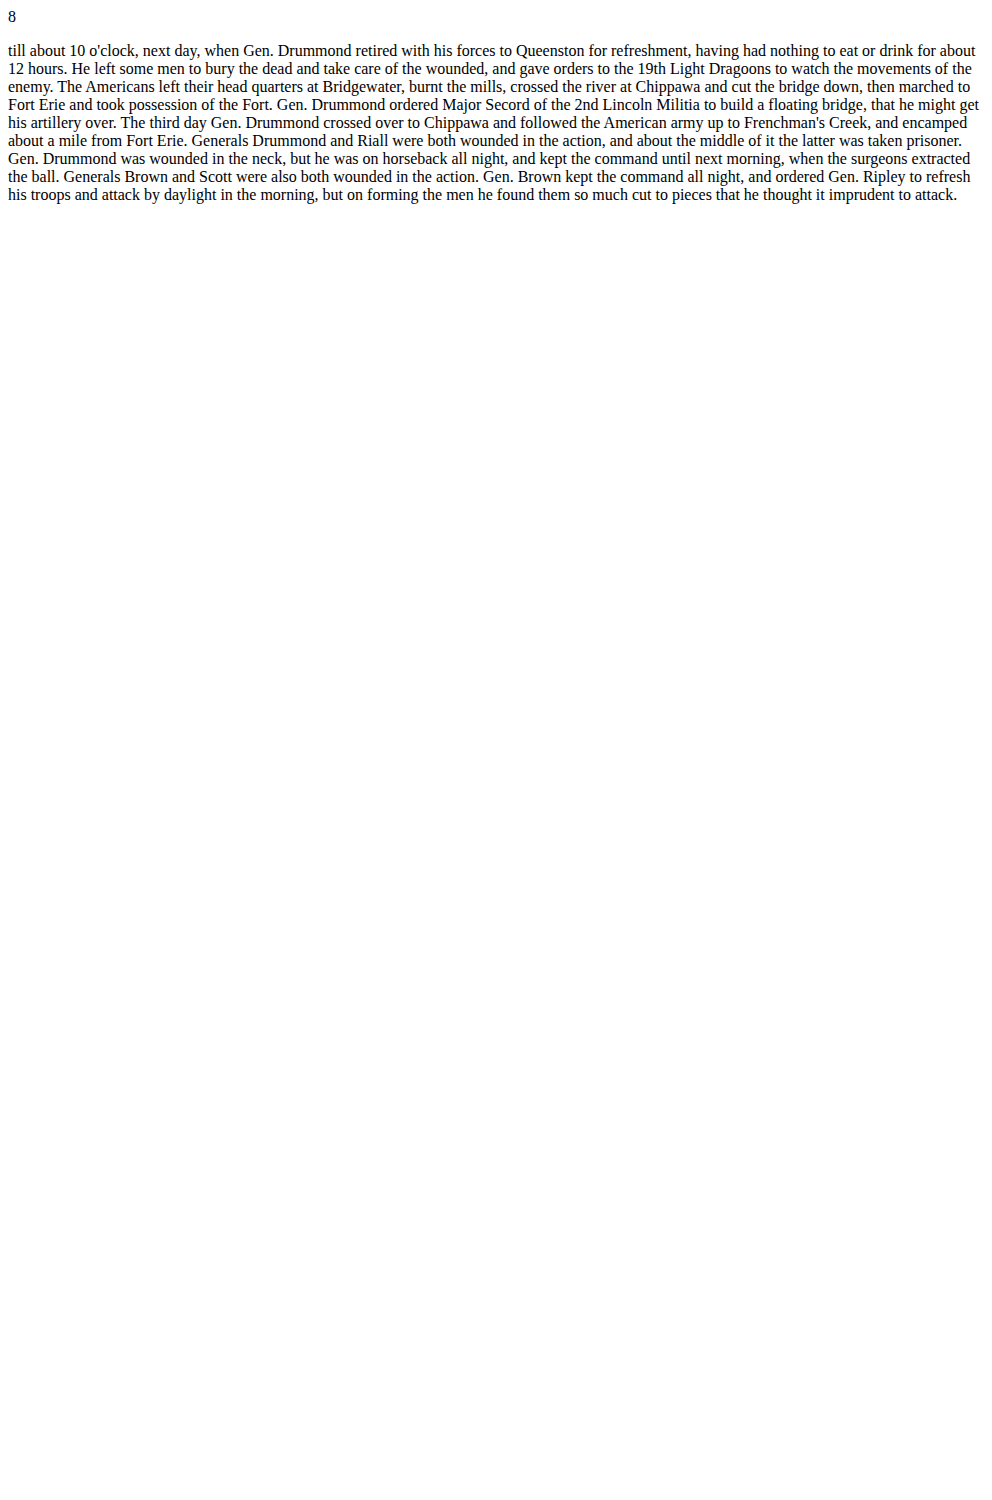8
till about 10 o'clock, next day, when Gen. Drummond retired with his forces to Queenston for refreshment, having had nothing to eat or drink for about 12 hours. He left some men to bury the dead and take care of the wounded, and gave orders to the 19th Light Dragoons to watch the movements of the enemy. The Americans left their head quarters at Bridgewater, burnt the mills, crossed the river at Chippawa and cut the bridge down, then marched to Fort Erie and took possession of the Fort. Gen. Drummond ordered Major Secord of the 2nd Lincoln Militia to build a floating bridge, that he might get his artillery over. The third day Gen. Drummond crossed over to Chippawa and followed the American army up to Frenchman's Creek, and encamped about a mile from Fort Erie. Generals Drummond and Riall were both wounded in the action, and about the middle of it the latter was taken prisoner. Gen. Drummond was wounded in the neck, but he was on horseback all night, and kept the command until next morning, when the surgeons extracted the ball. Generals Brown and Scott were also both wounded in the action. Gen. Brown kept the command all night, and ordered Gen. Ripley to refresh his troops and attack by daylight in the morning, but on forming the men he found them so much cut to pieces that he thought it imprudent to attack.